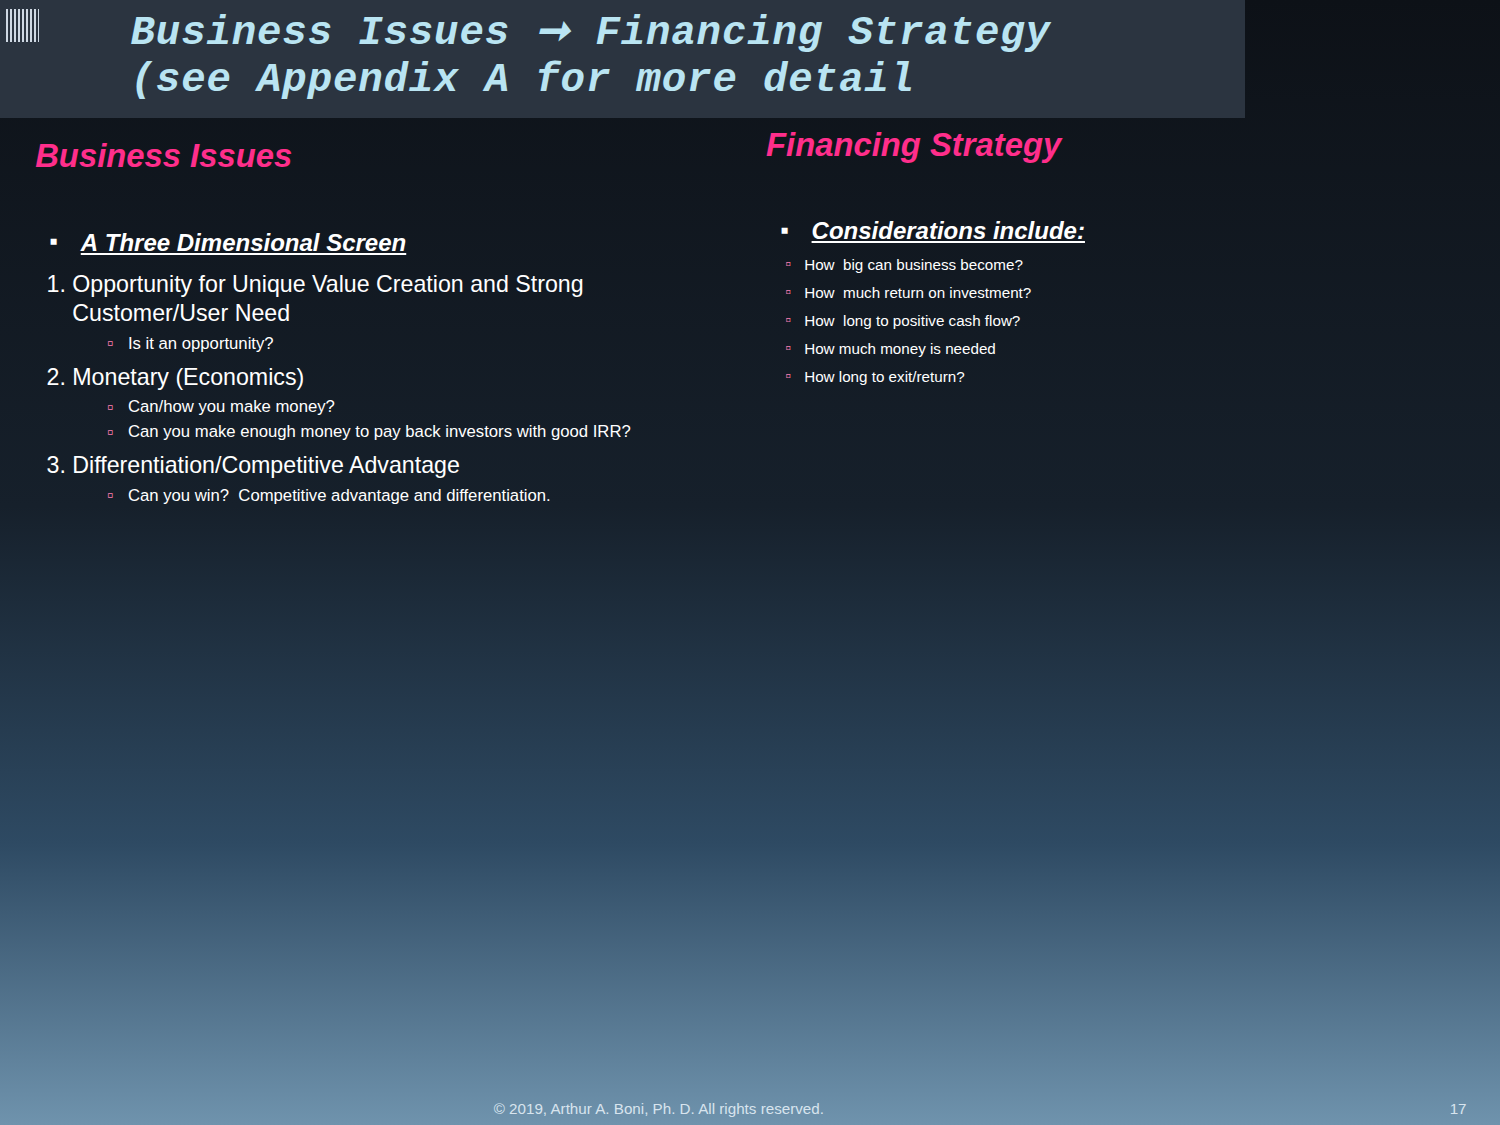Business Issues ➞ Financing Strategy
(see Appendix A for more detail
Business Issues
A Three Dimensional Screen
Opportunity for Unique Value Creation and Strong Customer/User Need
Is it an opportunity?
Monetary (Economics)
Can/how you make money?
Can you make enough money to pay back investors with good IRR?
Differentiation/Competitive Advantage
Can you win? Competitive advantage and differentiation.
Financing Strategy
Considerations include:
How big can business become?
How much return on investment?
How long to positive cash flow?
How much money is needed
How long to exit/return?
© 2019, Arthur A. Boni, Ph. D. All rights reserved. 17